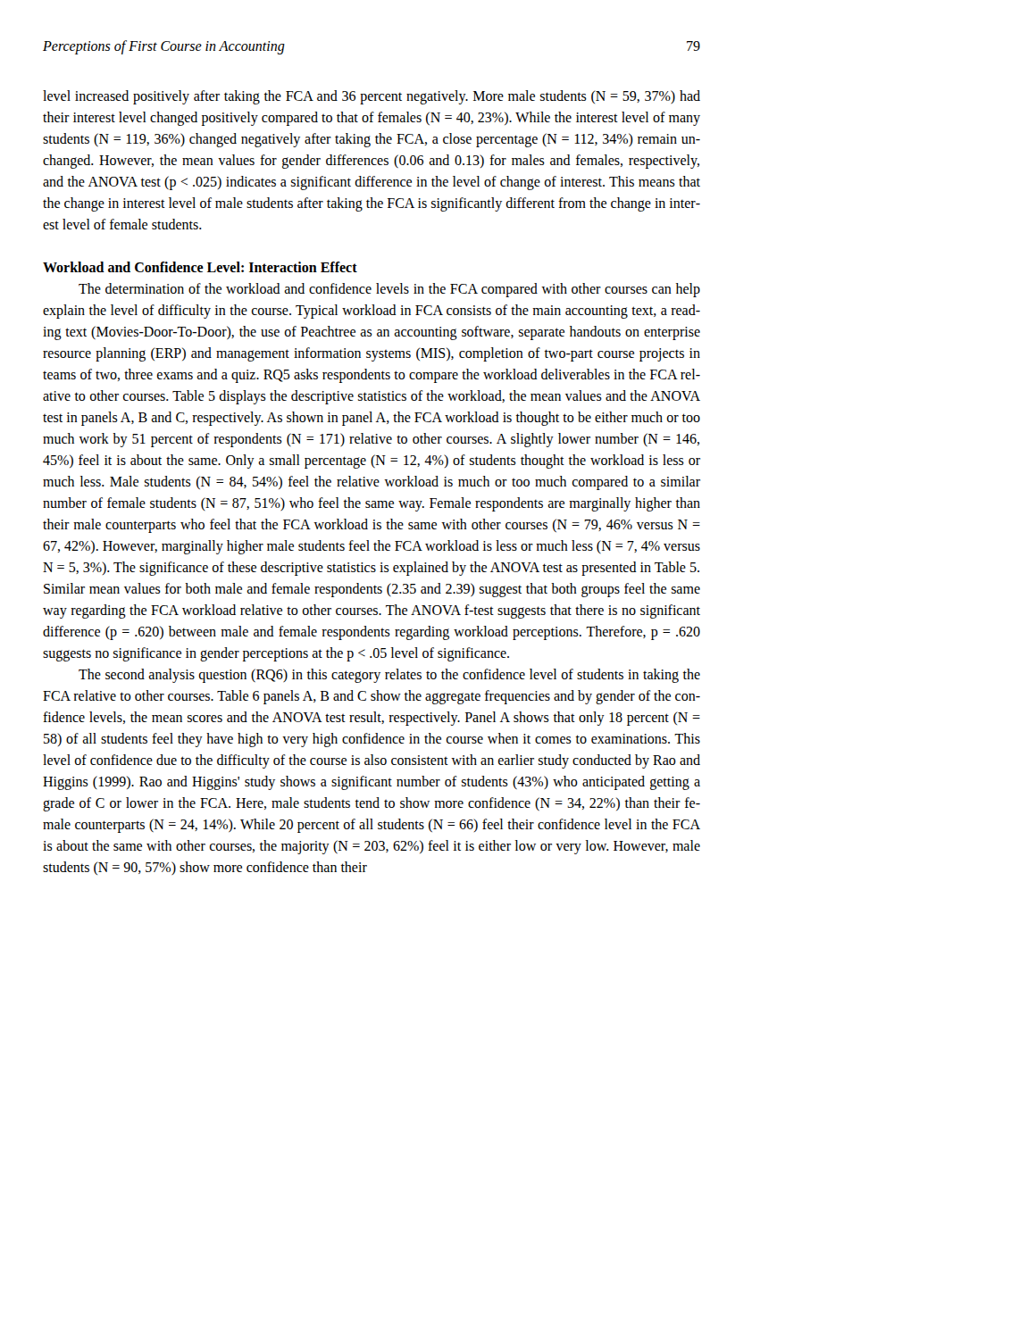Perceptions of First Course in Accounting 79
level increased positively after taking the FCA and 36 percent negatively. More male students (N = 59, 37%) had their interest level changed positively compared to that of females (N = 40, 23%). While the interest level of many students (N = 119, 36%) changed negatively after taking the FCA, a close percentage (N = 112, 34%) remain unchanged. However, the mean values for gender differences (0.06 and 0.13) for males and females, respectively, and the ANOVA test (p < .025) indicates a significant difference in the level of change of interest. This means that the change in interest level of male students after taking the FCA is significantly different from the change in interest level of female students.
Workload and Confidence Level: Interaction Effect
The determination of the workload and confidence levels in the FCA compared with other courses can help explain the level of difficulty in the course. Typical workload in FCA consists of the main accounting text, a reading text (Movies-Door-To-Door), the use of Peachtree as an accounting software, separate handouts on enterprise resource planning (ERP) and management information systems (MIS), completion of two-part course projects in teams of two, three exams and a quiz. RQ5 asks respondents to compare the workload deliverables in the FCA relative to other courses. Table 5 displays the descriptive statistics of the workload, the mean values and the ANOVA test in panels A, B and C, respectively. As shown in panel A, the FCA workload is thought to be either much or too much work by 51 percent of respondents (N = 171) relative to other courses. A slightly lower number (N = 146, 45%) feel it is about the same. Only a small percentage (N = 12, 4%) of students thought the workload is less or much less. Male students (N = 84, 54%) feel the relative workload is much or too much compared to a similar number of female students (N = 87, 51%) who feel the same way. Female respondents are marginally higher than their male counterparts who feel that the FCA workload is the same with other courses (N = 79, 46% versus N = 67, 42%). However, marginally higher male students feel the FCA workload is less or much less (N = 7, 4% versus N = 5, 3%). The significance of these descriptive statistics is explained by the ANOVA test as presented in Table 5. Similar mean values for both male and female respondents (2.35 and 2.39) suggest that both groups feel the same way regarding the FCA workload relative to other courses. The ANOVA f-test suggests that there is no significant difference (p = .620) between male and female respondents regarding workload perceptions. Therefore, p = .620 suggests no significance in gender perceptions at the p < .05 level of significance.
The second analysis question (RQ6) in this category relates to the confidence level of students in taking the FCA relative to other courses. Table 6 panels A, B and C show the aggregate frequencies and by gender of the confidence levels, the mean scores and the ANOVA test result, respectively. Panel A shows that only 18 percent (N = 58) of all students feel they have high to very high confidence in the course when it comes to examinations. This level of confidence due to the difficulty of the course is also consistent with an earlier study conducted by Rao and Higgins (1999). Rao and Higgins' study shows a significant number of students (43%) who anticipated getting a grade of C or lower in the FCA. Here, male students tend to show more confidence (N = 34, 22%) than their female counterparts (N = 24, 14%). While 20 percent of all students (N = 66) feel their confidence level in the FCA is about the same with other courses, the majority (N = 203, 62%) feel it is either low or very low. However, male students (N = 90, 57%) show more confidence than their